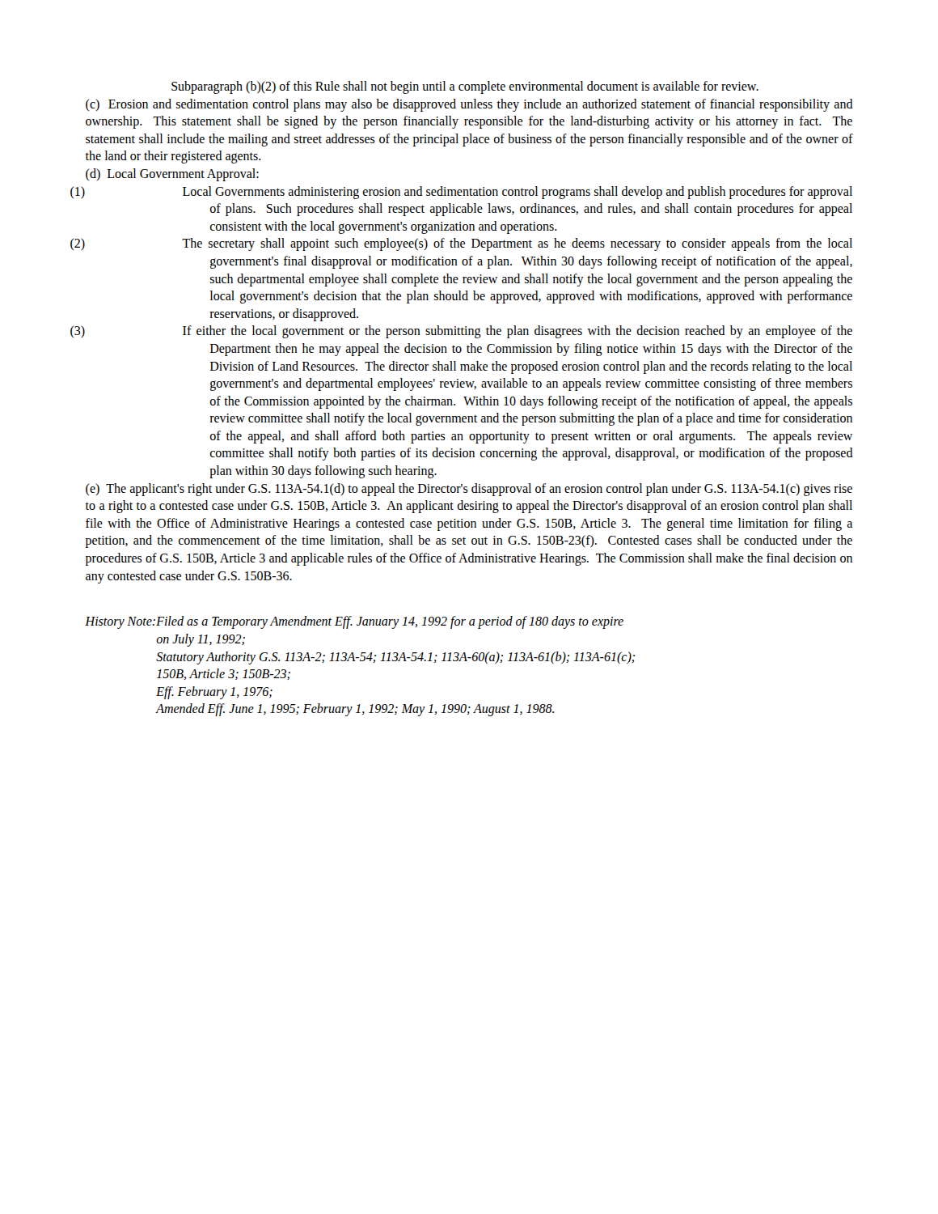Subparagraph (b)(2) of this Rule shall not begin until a complete environmental document is available for review.
(c) Erosion and sedimentation control plans may also be disapproved unless they include an authorized statement of financial responsibility and ownership. This statement shall be signed by the person financially responsible for the land-disturbing activity or his attorney in fact. The statement shall include the mailing and street addresses of the principal place of business of the person financially responsible and of the owner of the land or their registered agents.
(d) Local Government Approval:
(1) Local Governments administering erosion and sedimentation control programs shall develop and publish procedures for approval of plans. Such procedures shall respect applicable laws, ordinances, and rules, and shall contain procedures for appeal consistent with the local government's organization and operations.
(2) The secretary shall appoint such employee(s) of the Department as he deems necessary to consider appeals from the local government's final disapproval or modification of a plan. Within 30 days following receipt of notification of the appeal, such departmental employee shall complete the review and shall notify the local government and the person appealing the local government's decision that the plan should be approved, approved with modifications, approved with performance reservations, or disapproved.
(3) If either the local government or the person submitting the plan disagrees with the decision reached by an employee of the Department then he may appeal the decision to the Commission by filing notice within 15 days with the Director of the Division of Land Resources. The director shall make the proposed erosion control plan and the records relating to the local government's and departmental employees' review, available to an appeals review committee consisting of three members of the Commission appointed by the chairman. Within 10 days following receipt of the notification of appeal, the appeals review committee shall notify the local government and the person submitting the plan of a place and time for consideration of the appeal, and shall afford both parties an opportunity to present written or oral arguments. The appeals review committee shall notify both parties of its decision concerning the approval, disapproval, or modification of the proposed plan within 30 days following such hearing.
(e) The applicant's right under G.S. 113A-54.1(d) to appeal the Director's disapproval of an erosion control plan under G.S. 113A-54.1(c) gives rise to a right to a contested case under G.S. 150B, Article 3. An applicant desiring to appeal the Director's disapproval of an erosion control plan shall file with the Office of Administrative Hearings a contested case petition under G.S. 150B, Article 3. The general time limitation for filing a petition, and the commencement of the time limitation, shall be as set out in G.S. 150B-23(f). Contested cases shall be conducted under the procedures of G.S. 150B, Article 3 and applicable rules of the Office of Administrative Hearings. The Commission shall make the final decision on any contested case under G.S. 150B-36.
| History Note: | Filed as a Temporary Amendment Eff. January 14, 1992 for a period of 180 days to expire on July 11, 1992; Statutory Authority G.S. 113A-2; 113A-54; 113A-54.1; 113A-60(a); 113A-61(b); 113A-61(c); 150B, Article 3; 150B-23; Eff. February 1, 1976; Amended Eff. June 1, 1995; February 1, 1992; May 1, 1990; August 1, 1988. |